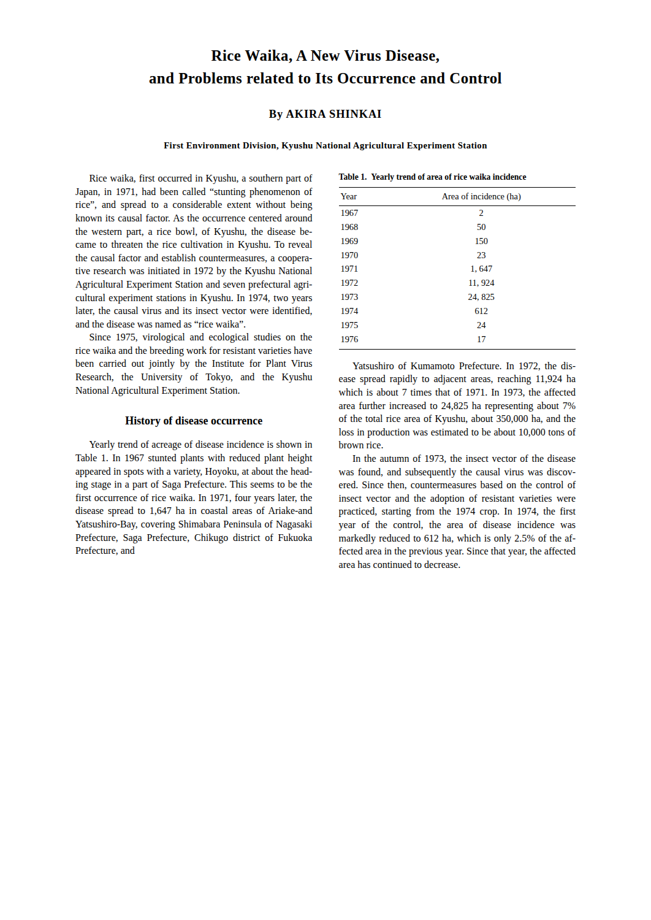Rice Waika, A New Virus Disease,
and Problems related to Its Occurrence and Control
By AKIRA SHINKAI
First Environment Division, Kyushu National Agricultural Experiment Station
Rice waika, first occurred in Kyushu, a southern part of Japan, in 1971, had been called “stunting phenomenon of rice”, and spread to a considerable extent without being known its causal factor. As the occurrence centered around the western part, a rice bowl, of Kyushu, the disease became to threaten the rice cultivation in Kyushu. To reveal the causal factor and establish countermeasures, a cooperative research was initiated in 1972 by the Kyushu National Agricultural Experiment Station and seven prefectural agricultural experiment stations in Kyushu. In 1974, two years later, the causal virus and its insect vector were identified, and the disease was named as “rice waika”.
Since 1975, virological and ecological studies on the rice waika and the breeding work for resistant varieties have been carried out jointly by the Institute for Plant Virus Research, the University of Tokyo, and the Kyushu National Agricultural Experiment Station.
History of disease occurrence
Yearly trend of acreage of disease incidence is shown in Table 1. In 1967 stunted plants with reduced plant height appeared in spots with a variety, Hoyoku, at about the heading stage in a part of Saga Prefecture. This seems to be the first occurrence of rice waika. In 1971, four years later, the disease spread to 1,647 ha in coastal areas of Ariake-and Yatsushiro-Bay, covering Shimabara Peninsula of Nagasaki Prefecture, Saga Prefecture, Chikugo district of Fukuoka Prefecture, and
Table 1. Yearly trend of area of rice waika incidence
| Year | Area of incidence (ha) |
| --- | --- |
| 1967 | 2 |
| 1968 | 50 |
| 1969 | 150 |
| 1970 | 23 |
| 1971 | 1, 647 |
| 1972 | 11, 924 |
| 1973 | 24, 825 |
| 1974 | 612 |
| 1975 | 24 |
| 1976 | 17 |
Yatsushiro of Kumamoto Prefecture. In 1972, the disease spread rapidly to adjacent areas, reaching 11,924 ha which is about 7 times that of 1971. In 1973, the affected area further increased to 24,825 ha representing about 7% of the total rice area of Kyushu, about 350,000 ha, and the loss in production was estimated to be about 10,000 tons of brown rice.
In the autumn of 1973, the insect vector of the disease was found, and subsequently the causal virus was discovered. Since then, countermeasures based on the control of insect vector and the adoption of resistant varieties were practiced, starting from the 1974 crop. In 1974, the first year of the control, the area of disease incidence was markedly reduced to 612 ha, which is only 2.5% of the affected area in the previous year. Since that year, the affected area has continued to decrease.